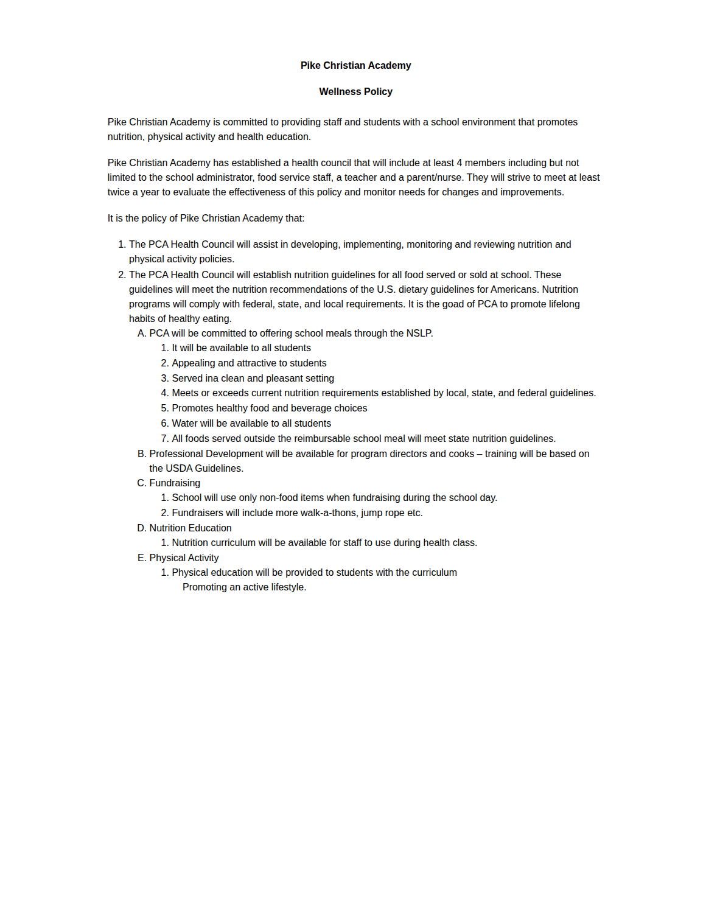Pike Christian Academy
Wellness Policy
Pike Christian Academy is committed to providing staff and students with a school environment that promotes nutrition, physical activity and health education.
Pike Christian Academy has established a health council that will include at least 4 members including but not limited to the school administrator, food service staff, a teacher and a parent/nurse. They will strive to meet at least twice a year to evaluate the effectiveness of this policy and monitor needs for changes and improvements.
It is the policy of Pike Christian Academy that:
The PCA Health Council will assist in developing, implementing, monitoring and reviewing nutrition and physical activity policies.
The PCA Health Council will establish nutrition guidelines for all food served or sold at school. These guidelines will meet the nutrition recommendations of the U.S. dietary guidelines for Americans. Nutrition programs will comply with federal, state, and local requirements. It is the goad of PCA to promote lifelong habits of healthy eating.
PCA will be committed to offering school meals through the NSLP.
It will be available to all students
Appealing and attractive to students
Served ina clean and pleasant setting
Meets or exceeds current nutrition requirements established by local, state, and federal guidelines.
Promotes healthy food and beverage choices
Water will be available to all students
All foods served outside the reimbursable school meal will meet state nutrition guidelines.
Professional Development will be available for program directors and cooks – training will be based on the USDA Guidelines.
Fundraising
School will use only non-food items when fundraising during the school day.
Fundraisers will include more walk-a-thons, jump rope etc.
Nutrition Education
Nutrition curriculum will be available for staff to use during health class.
Physical Activity
Physical education will be provided to students with the curriculum Promoting an active lifestyle.